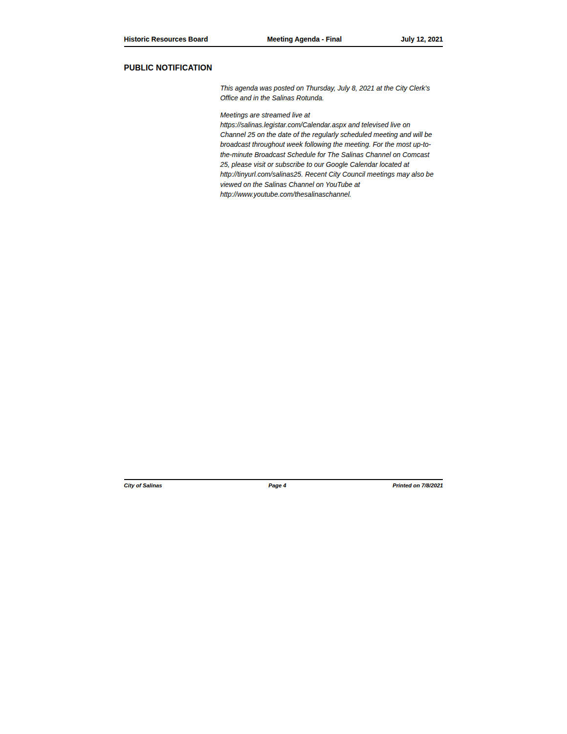Historic Resources Board
Meeting Agenda - Final
July 12, 2021
PUBLIC NOTIFICATION
This agenda was posted on Thursday, July 8, 2021 at the City Clerk’s Office and in the Salinas Rotunda.
Meetings are streamed live at https://salinas.legistar.com/Calendar.aspx and televised live on Channel 25 on the date of the regularly scheduled meeting and will be broadcast throughout week following the meeting. For the most up-to-the-minute Broadcast Schedule for The Salinas Channel on Comcast 25, please visit or subscribe to our Google Calendar located at http://tinyurl.com/salinas25. Recent City Council meetings may also be viewed on the Salinas Channel on YouTube at http://www.youtube.com/thesalinaschannel.
City of Salinas
Page 4
Printed on 7/8/2021